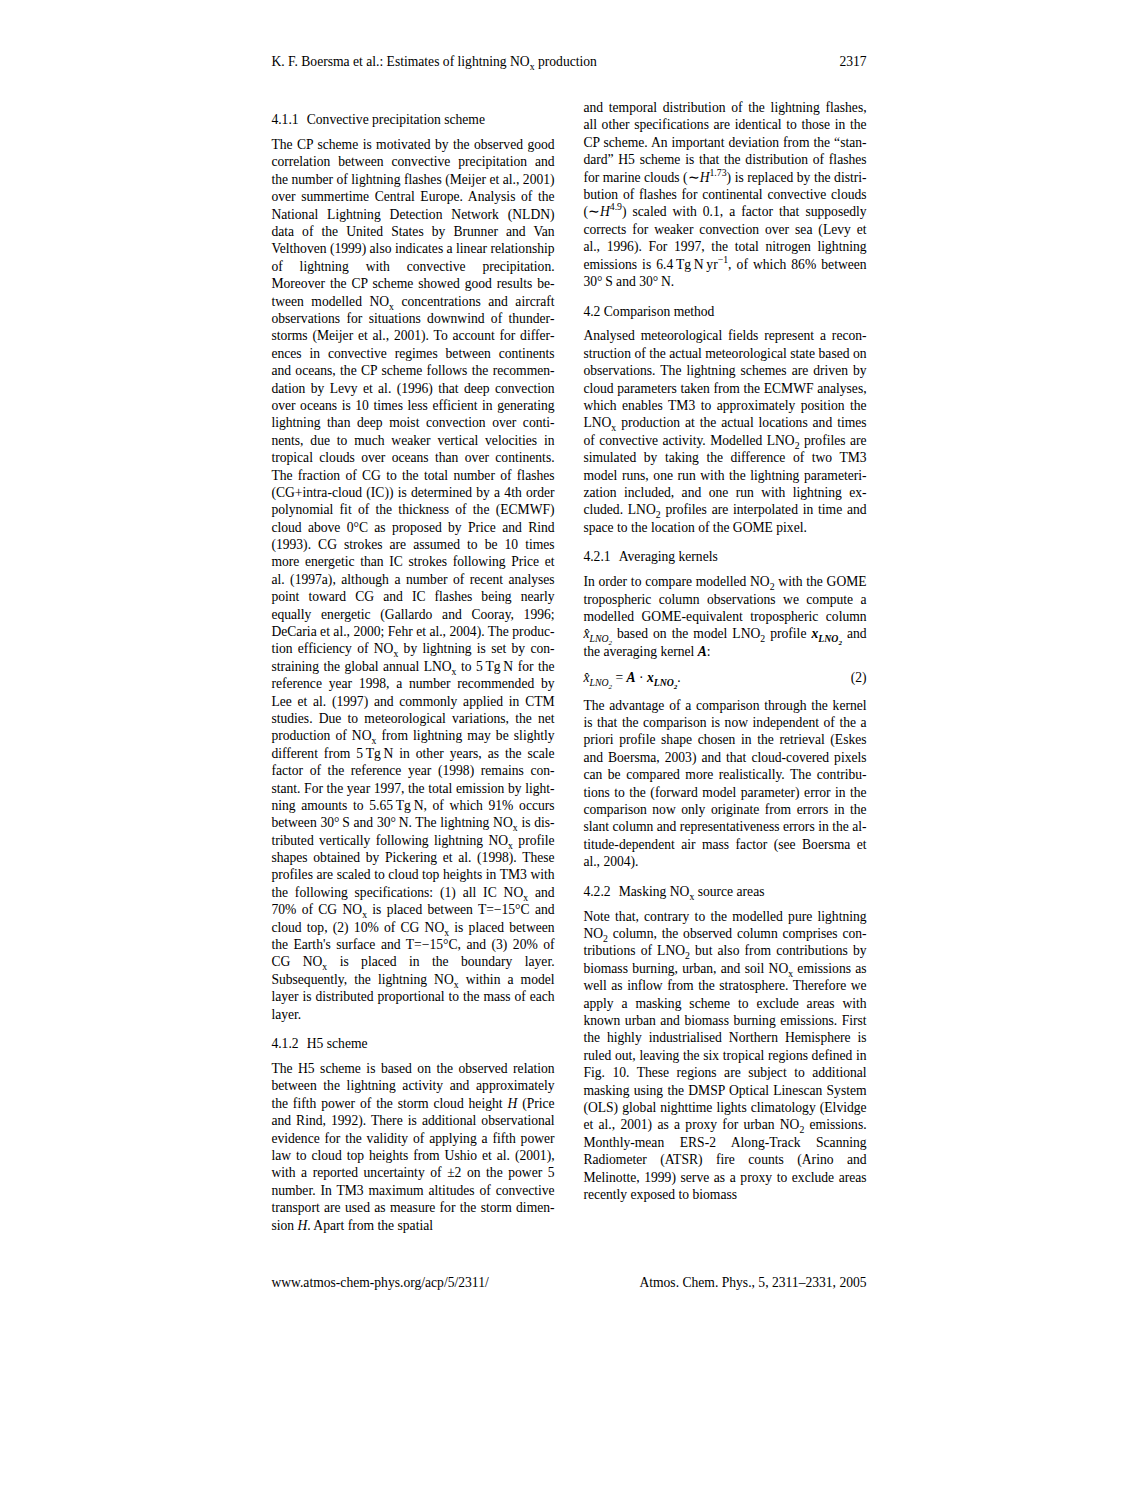K. F. Boersma et al.: Estimates of lightning NOx production
2317
4.1.1 Convective precipitation scheme
The CP scheme is motivated by the observed good correlation between convective precipitation and the number of lightning flashes (Meijer et al., 2001) over summertime Central Europe. Analysis of the National Lightning Detection Network (NLDN) data of the United States by Brunner and Van Velthoven (1999) also indicates a linear relationship of lightning with convective precipitation. Moreover the CP scheme showed good results between modelled NOx concentrations and aircraft observations for situations downwind of thunderstorms (Meijer et al., 2001). To account for differences in convective regimes between continents and oceans, the CP scheme follows the recommendation by Levy et al. (1996) that deep convection over oceans is 10 times less efficient in generating lightning than deep moist convection over continents, due to much weaker vertical velocities in tropical clouds over oceans than over continents. The fraction of CG to the total number of flashes (CG+intra-cloud (IC)) is determined by a 4th order polynomial fit of the thickness of the (ECMWF) cloud above 0°C as proposed by Price and Rind (1993). CG strokes are assumed to be 10 times more energetic than IC strokes following Price et al. (1997a), although a number of recent analyses point toward CG and IC flashes being nearly equally energetic (Gallardo and Cooray, 1996; DeCaria et al., 2000; Fehr et al., 2004). The production efficiency of NOx by lightning is set by constraining the global annual LNOx to 5 Tg N for the reference year 1998, a number recommended by Lee et al. (1997) and commonly applied in CTM studies. Due to meteorological variations, the net production of NOx from lightning may be slightly different from 5 Tg N in other years, as the scale factor of the reference year (1998) remains constant. For the year 1997, the total emission by lightning amounts to 5.65 Tg N, of which 91% occurs between 30° S and 30° N. The lightning NOx is distributed vertically following lightning NOx profile shapes obtained by Pickering et al. (1998). These profiles are scaled to cloud top heights in TM3 with the following specifications: (1) all IC NOx and 70% of CG NOx is placed between T=−15°C and cloud top, (2) 10% of CG NOx is placed between the Earth's surface and T=−15°C, and (3) 20% of CG NOx is placed in the boundary layer. Subsequently, the lightning NOx within a model layer is distributed proportional to the mass of each layer.
4.1.2 H5 scheme
The H5 scheme is based on the observed relation between the lightning activity and approximately the fifth power of the storm cloud height H (Price and Rind, 1992). There is additional observational evidence for the validity of applying a fifth power law to cloud top heights from Ushio et al. (2001), with a reported uncertainty of ±2 on the power 5 number. In TM3 maximum altitudes of convective transport are used as measure for the storm dimension H. Apart from the spatial
and temporal distribution of the lightning flashes, all other specifications are identical to those in the CP scheme. An important deviation from the “standard” H5 scheme is that the distribution of flashes for marine clouds (∼H1.73) is replaced by the distribution of flashes for continental convective clouds (∼H4.9) scaled with 0.1, a factor that supposedly corrects for weaker convection over sea (Levy et al., 1996). For 1997, the total nitrogen lightning emissions is 6.4 Tg N yr−1, of which 86% between 30° S and 30° N.
4.2 Comparison method
Analysed meteorological fields represent a reconstruction of the actual meteorological state based on observations. The lightning schemes are driven by cloud parameters taken from the ECMWF analyses, which enables TM3 to approximately position the LNOx production at the actual locations and times of convective activity. Modelled LNO2 profiles are simulated by taking the difference of two TM3 model runs, one run with the lightning parameterization included, and one run with lightning excluded. LNO2 profiles are interpolated in time and space to the location of the GOME pixel.
4.2.1 Averaging kernels
In order to compare modelled NO2 with the GOME tropospheric column observations we compute a modelled GOME-equivalent tropospheric column x̂LNO2 based on the model LNO2 profile xLNO2 and the averaging kernel A:
x̂LNO2 = A · xLNO2.
(2)
The advantage of a comparison through the kernel is that the comparison is now independent of the a priori profile shape chosen in the retrieval (Eskes and Boersma, 2003) and that cloud-covered pixels can be compared more realistically. The contributions to the (forward model parameter) error in the comparison now only originate from errors in the slant column and representativeness errors in the altitude-dependent air mass factor (see Boersma et al., 2004).
4.2.2 Masking NOx source areas
Note that, contrary to the modelled pure lightning NO2 column, the observed column comprises contributions of LNO2 but also from contributions by biomass burning, urban, and soil NOx emissions as well as inflow from the stratosphere. Therefore we apply a masking scheme to exclude areas with known urban and biomass burning emissions. First the highly industrialised Northern Hemisphere is ruled out, leaving the six tropical regions defined in Fig. 10. These regions are subject to additional masking using the DMSP Optical Linescan System (OLS) global nighttime lights climatology (Elvidge et al., 2001) as a proxy for urban NO2 emissions. Monthly-mean ERS-2 Along-Track Scanning Radiometer (ATSR) fire counts (Arino and Melinotte, 1999) serve as a proxy to exclude areas recently exposed to biomass
www.atmos-chem-phys.org/acp/5/2311/
Atmos. Chem. Phys., 5, 2311–2331, 2005